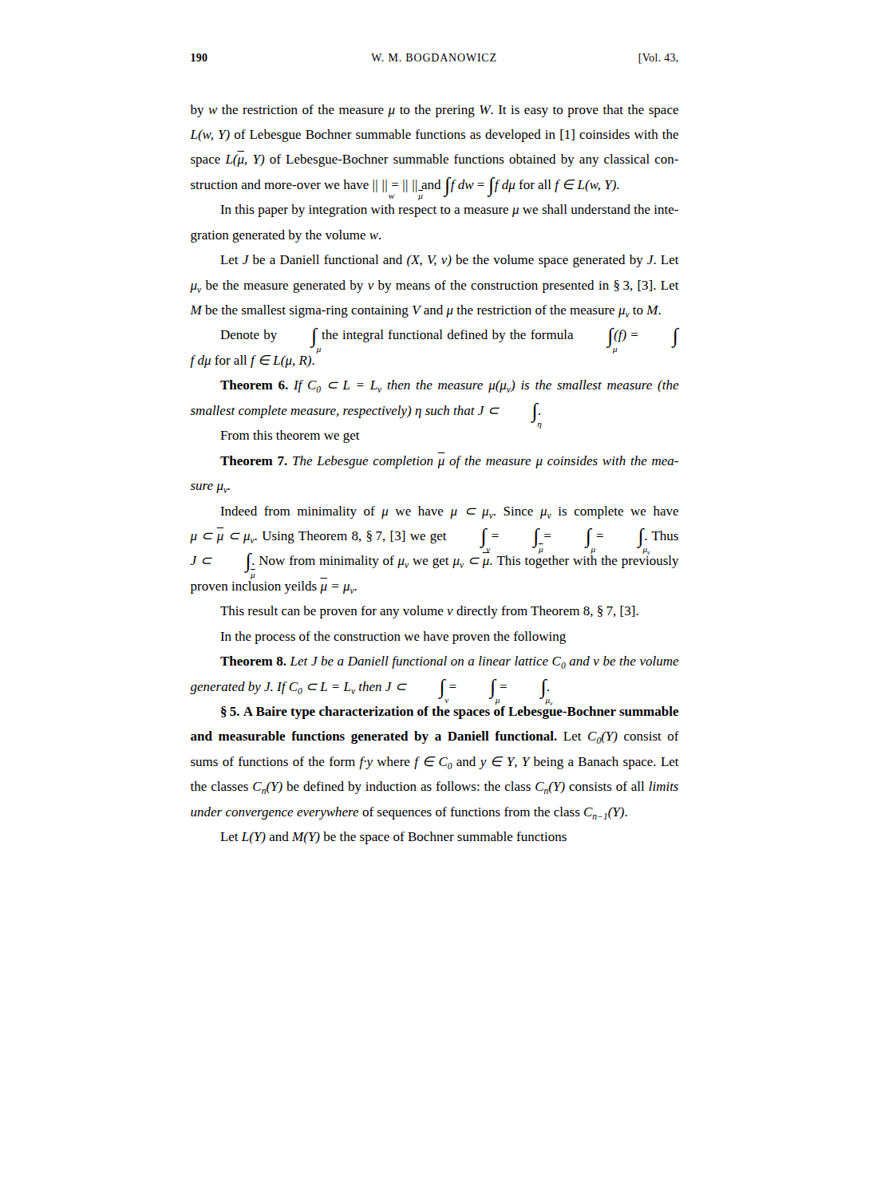190 W. M. Bogdanowicz [Vol. 43,
by w the restriction of the measure μ to the prering W. It is easy to prove that the space L(w, Y) of Lebesgue Bochner summable functions as developed in [1] coinsides with the space L(μ, Y) of Lebesgue-Bochner summable functions obtained by any classical construction and more-over we have || ||w = || ||μ and ∫f dw = ∫f dμ for all f ∈ L(w, Y).
In this paper by integration with respect to a measure μ we shall understand the integration generated by the volume w.
Let J be a Daniell functional and (X, V, v) be the volume space generated by J. Let μv be the measure generated by v by means of the construction presented in § 3, [3]. Let M be the smallest sigma-ring containing V and μ the restriction of the measure μv to M.
Denote by ∫μ the integral functional defined by the formula ∫μ(f) = ∫f dμ for all f ∈ L(μ, R).
Theorem 6. If C0 ⊂ L = Lv then the measure μ(μv) is the smallest measure (the smallest complete measure, respectively) η such that J ⊂ ∫η.
From this theorem we get
Theorem 7. The Lebesgue completion μ of the measure μ coinsides with the measure μv.
Indeed from minimality of μ we have μ ⊂ μv. Since μv is complete we have μ ⊂ μ ⊂ μv. Using Theorem 8, § 7, [3] we get ∫v = ∫μ = ∫μ = ∫μv. Thus J ⊂ ∫μ. Now from minimality of μv we get μv ⊂ μ. This together with the previously proven inclusion yeilds μ = μv.
This result can be proven for any volume v directly from Theorem 8, § 7, [3].
In the process of the construction we have proven the following
Theorem 8. Let J be a Daniell functional on a linear lattice C0 and v be the volume generated by J. If C0 ⊂ L = Lv then J ⊂ ∫v = ∫μ = ∫μv.
§ 5. A Baire type characterization of the spaces of Lebesgue-Bochner summable and measurable functions generated by a Daniell functional. Let C0(Y) consist of sums of functions of the form f·y where f ∈ C0 and y ∈ Y, Y being a Banach space. Let the classes Cn(Y) be defined by induction as follows: the class Cn(Y) consists of all limits under convergence everywhere of sequences of functions from the class Cn−1(Y).
Let L(Y) and M(Y) be the space of Bochner summable functions